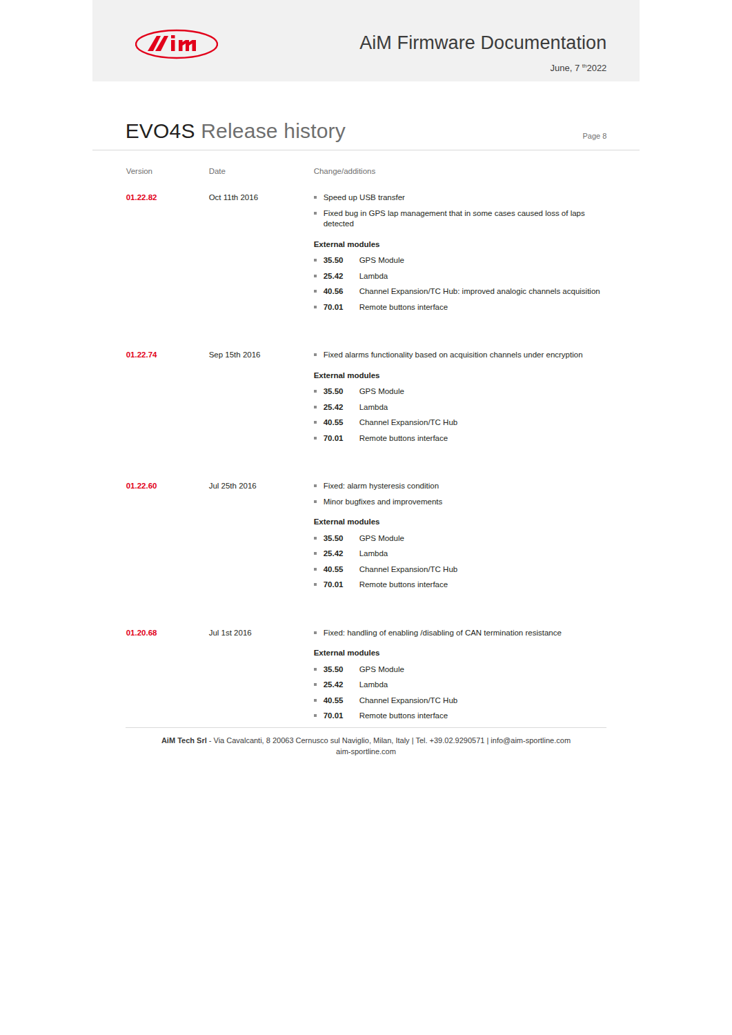AiM Firmware Documentation
June, 7 th2022
EVO4S Release history
Page 8
| Version | Date | Change/additions |
| --- | --- | --- |
| 01.22.82 | Oct 11th 2016 | Speed up USB transfer Fixed bug in GPS lap management that in some cases caused loss of laps detected External modules 35.50 GPS Module 25.42 Lambda 40.56 Channel Expansion/TC Hub: improved analogic channels acquisition 70.01 Remote buttons interface |
| 01.22.74 | Sep 15th 2016 | Fixed alarms functionality based on acquisition channels under encryption External modules 35.50 GPS Module 25.42 Lambda 40.55 Channel Expansion/TC Hub 70.01 Remote buttons interface |
| 01.22.60 | Jul 25th 2016 | Fixed: alarm hysteresis condition Minor bugfixes and improvements External modules 35.50 GPS Module 25.42 Lambda 40.55 Channel Expansion/TC Hub 70.01 Remote buttons interface |
| 01.20.68 | Jul 1st 2016 | Fixed: handling of enabling /disabling of CAN termination resistance External modules 35.50 GPS Module 25.42 Lambda 40.55 Channel Expansion/TC Hub 70.01 Remote buttons interface |
AiM Tech Srl - Via Cavalcanti, 8 20063 Cernusco sul Naviglio, Milan, Italy | Tel. +39.02.9290571 | info@aim-sportline.com
aim-sportline.com